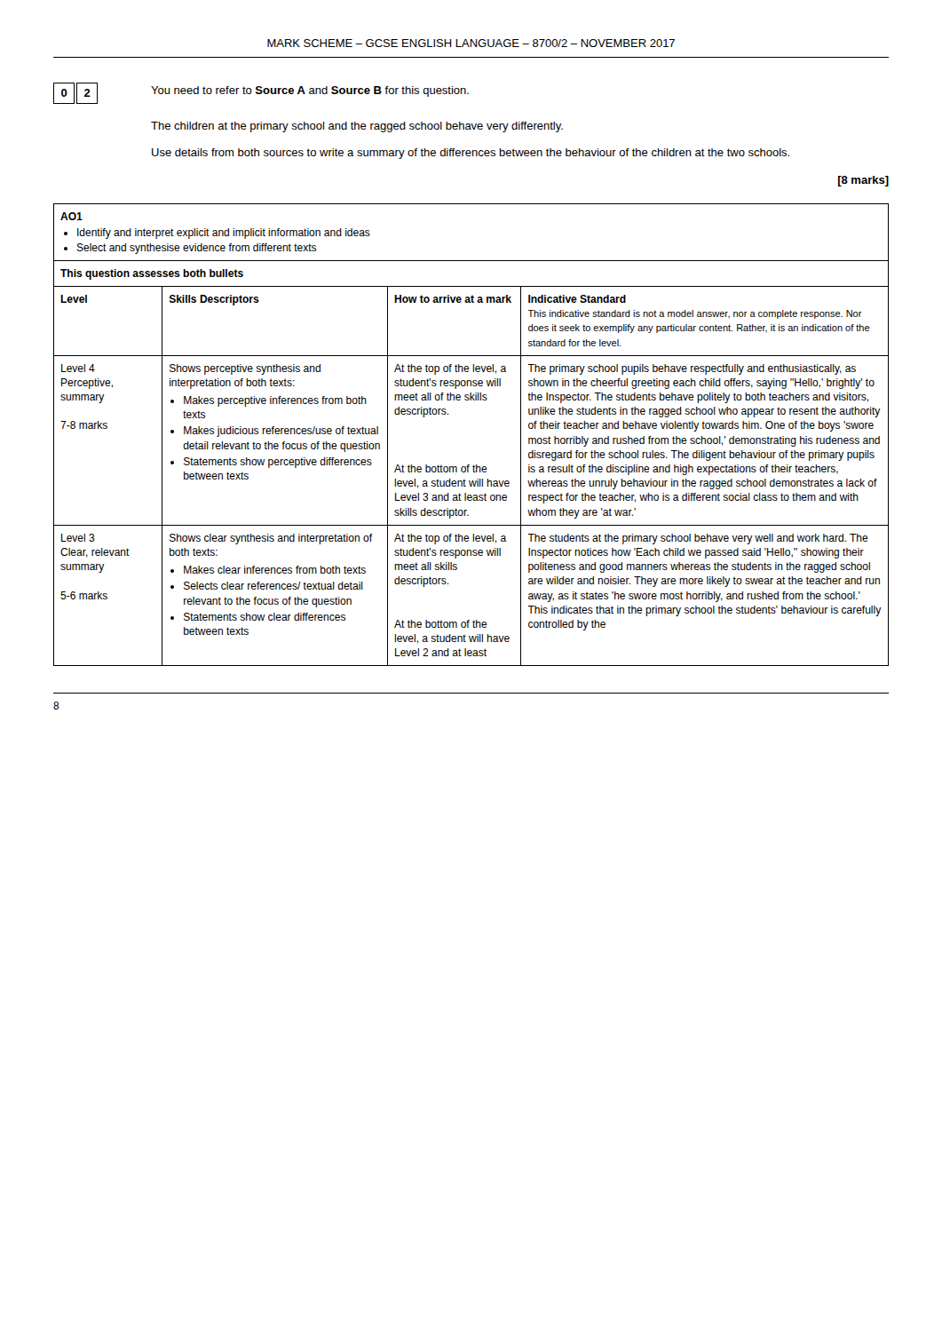MARK SCHEME – GCSE ENGLISH LANGUAGE – 8700/2 – NOVEMBER 2017
02
You need to refer to Source A and Source B for this question.
The children at the primary school and the ragged school behave very differently.
Use details from both sources to write a summary of the differences between the behaviour of the children at the two schools.
[8 marks]
AO1
Identify and interpret explicit and implicit information and ideas
Select and synthesise evidence from different texts
This question assesses both bullets
| Level | Skills Descriptors | How to arrive at a mark | Indicative Standard This indicative standard is not a model answer, nor a complete response. Nor does it seek to exemplify any particular content. Rather, it is an indication of the standard for the level. |
| --- | --- | --- | --- |
| Level 4 Perceptive, summary 7-8 marks | Shows perceptive synthesis and interpretation of both texts: Makes perceptive inferences from both texts Makes judicious references/use of textual detail relevant to the focus of the question Statements show perceptive differences between texts | At the top of the level, a student's response will meet all of the skills descriptors. At the bottom of the level, a student will have Level 3 and at least one skills descriptor. | The primary school pupils behave respectfully and enthusiastically, as shown in the cheerful greeting each child offers, saying ''Hello,' brightly' to the Inspector. The students behave politely to both teachers and visitors, unlike the students in the ragged school who appear to resent the authority of their teacher and behave violently towards him. One of the boys 'swore most horribly and rushed from the school,' demonstrating his rudeness and disregard for the school rules. The diligent behaviour of the primary pupils is a result of the discipline and high expectations of their teachers, whereas the unruly behaviour in the ragged school demonstrates a lack of respect for the teacher, who is a different social class to them and with whom they are 'at war.' |
| Level 3 Clear, relevant summary 5-6 marks | Shows clear synthesis and interpretation of both texts: Makes clear inferences from both texts Selects clear references/ textual detail relevant to the focus of the question Statements show clear differences between texts | At the top of the level, a student's response will meet all skills descriptors. At the bottom of the level, a student will have Level 2 and at least | The students at the primary school behave very well and work hard. The Inspector notices how 'Each child we passed said 'Hello,'' showing their politeness and good manners whereas the students in the ragged school are wilder and noisier. They are more likely to swear at the teacher and run away, as it states 'he swore most horribly, and rushed from the school.' This indicates that in the primary school the students' behaviour is carefully controlled by the |
8